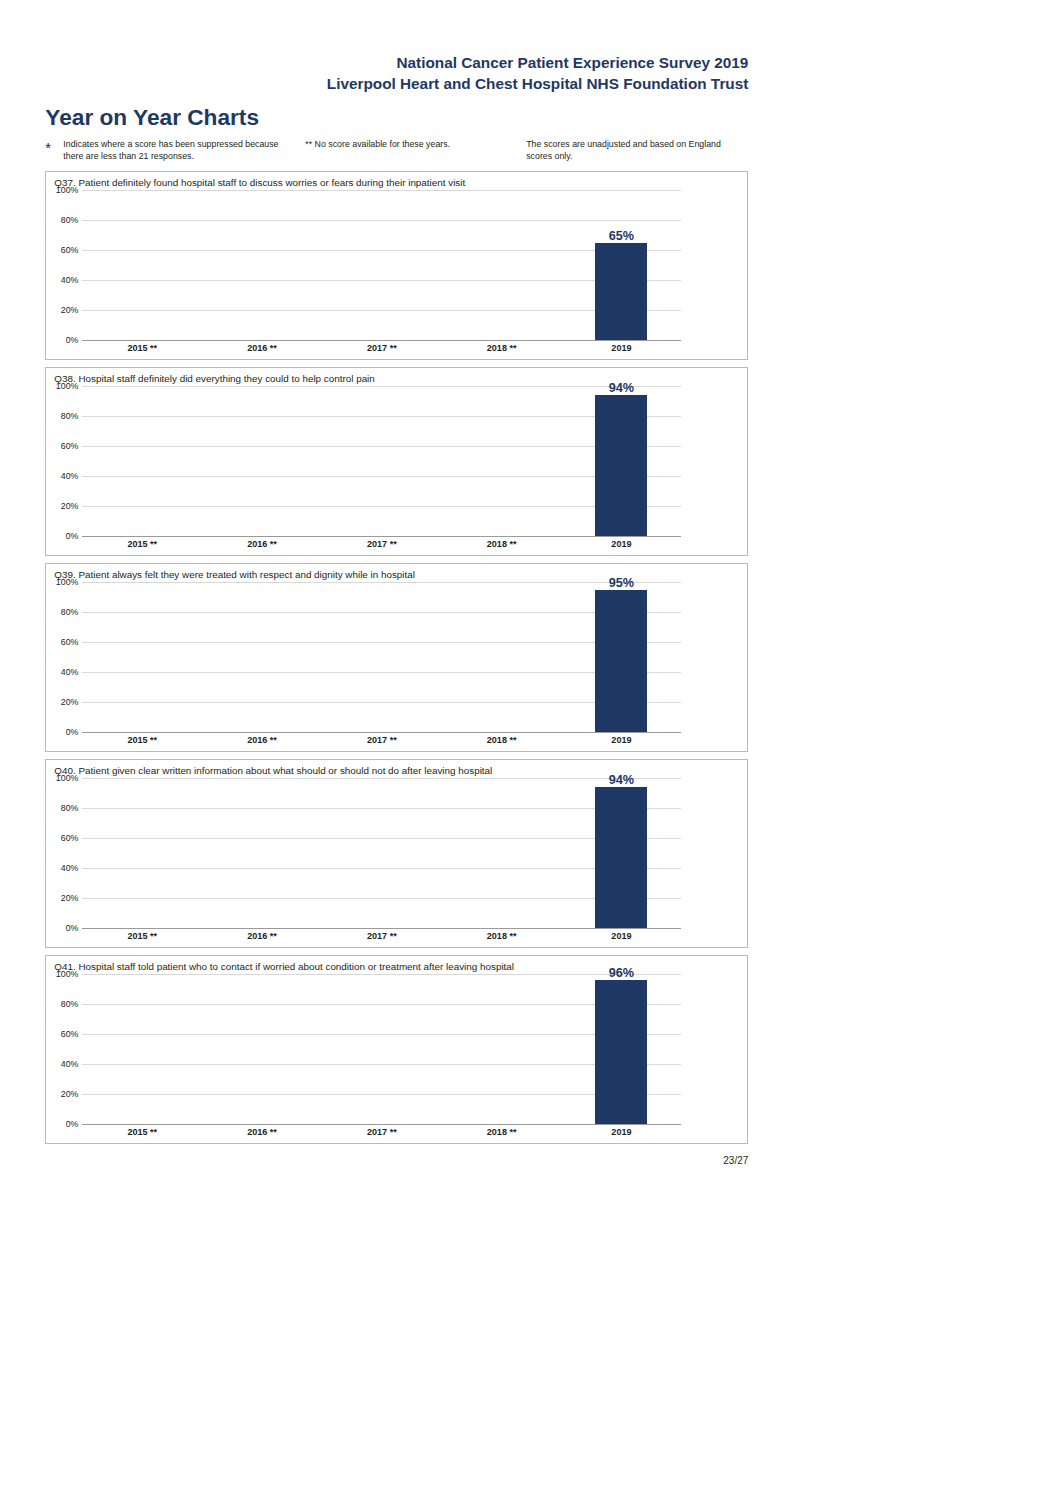National Cancer Patient Experience Survey 2019
Liverpool Heart and Chest Hospital NHS Foundation Trust
Year on Year Charts
*
Indicates where a score has been suppressed because there are less than 21 responses.
** No score available for these years.
The scores are unadjusted and based on England scores only.
Q37. Patient definitely found hospital staff to discuss worries or fears during their inpatient visit
100%
80%
60%
40%
20%
0%
65%
2015 **
2016 **
2017 **
2018 **
2019
Q38. Hospital staff definitely did everything they could to help control pain
100%
80%
60%
40%
20%
0%
94%
2015 **
2016 **
2017 **
2018 **
2019
Q39. Patient always felt they were treated with respect and dignity while in hospital
100%
80%
60%
40%
20%
0%
95%
2015 **
2016 **
2017 **
2018 **
2019
Q40. Patient given clear written information about what should or should not do after leaving hospital
100%
80%
60%
40%
20%
0%
94%
2015 **
2016 **
2017 **
2018 **
2019
Q41. Hospital staff told patient who to contact if worried about condition or treatment after leaving hospital
100%
80%
60%
40%
20%
0%
96%
2015 **
2016 **
2017 **
2018 **
2019
23/27